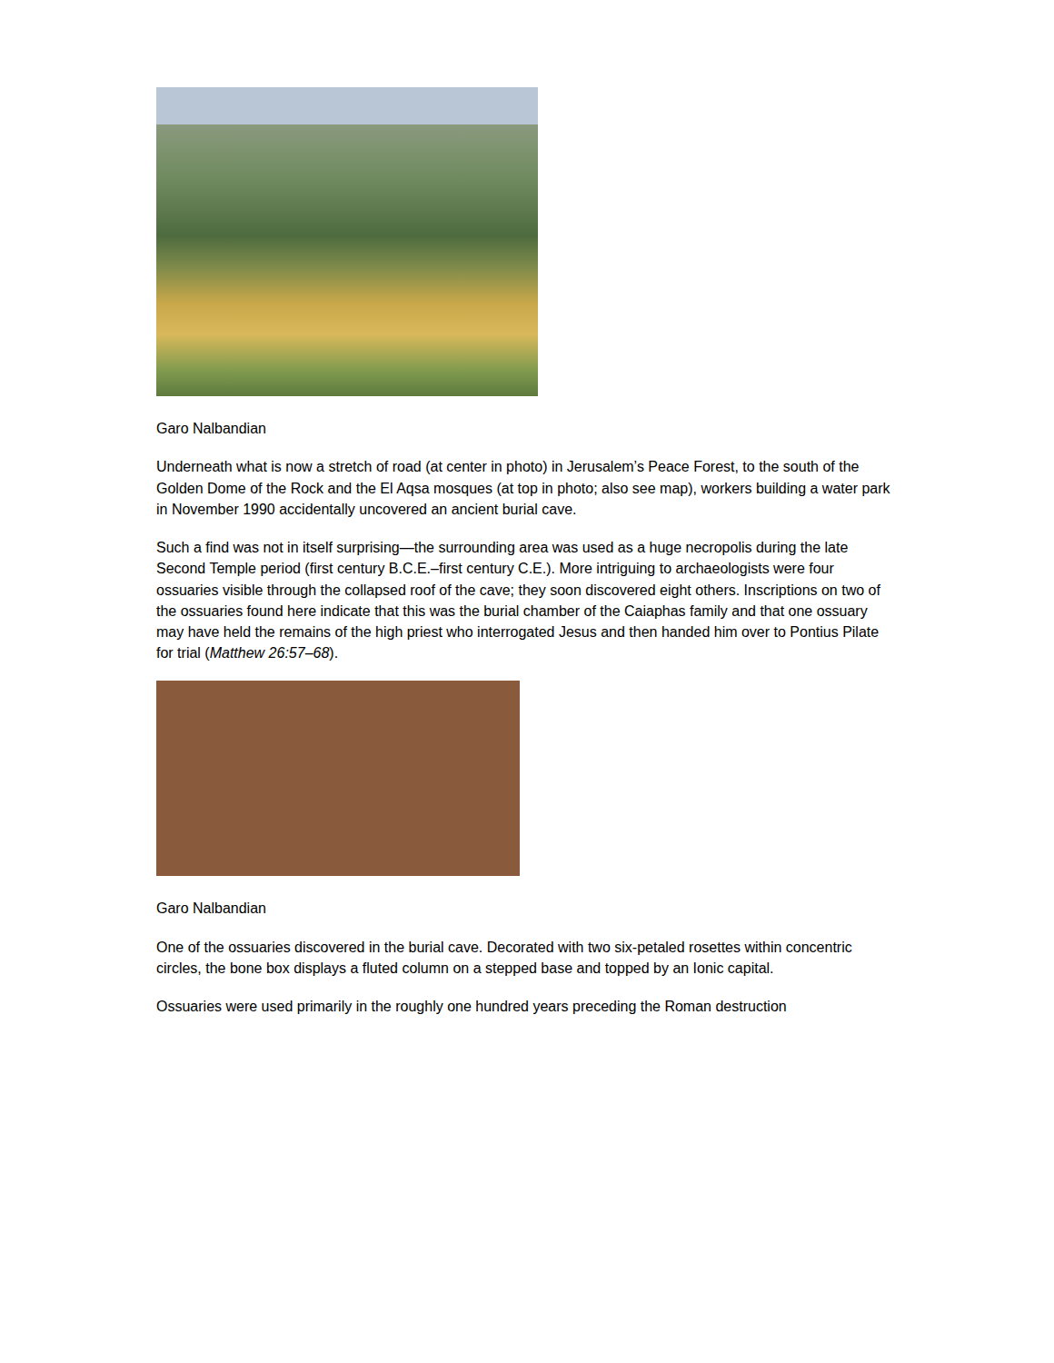Garo Nalbandian
Underneath what is now a stretch of road (at center in photo) in Jerusalem’s Peace Forest, to the south of the Golden Dome of the Rock and the El Aqsa mosques (at top in photo; also see map), workers building a water park in November 1990 accidentally uncovered an ancient burial cave.
Such a find was not in itself surprising—the surrounding area was used as a huge necropolis during the late Second Temple period (first century B.C.E.–first century C.E.). More intriguing to archaeologists were four ossuaries visible through the collapsed roof of the cave; they soon discovered eight others. Inscriptions on two of the ossuaries found here indicate that this was the burial chamber of the Caiaphas family and that one ossuary may have held the remains of the high priest who interrogated Jesus and then handed him over to Pontius Pilate for trial (Matthew 26:57–68).
Garo Nalbandian
One of the ossuaries discovered in the burial cave. Decorated with two six-petaled rosettes within concentric circles, the bone box displays a fluted column on a stepped base and topped by an Ionic capital.
Ossuaries were used primarily in the roughly one hundred years preceding the Roman destruction